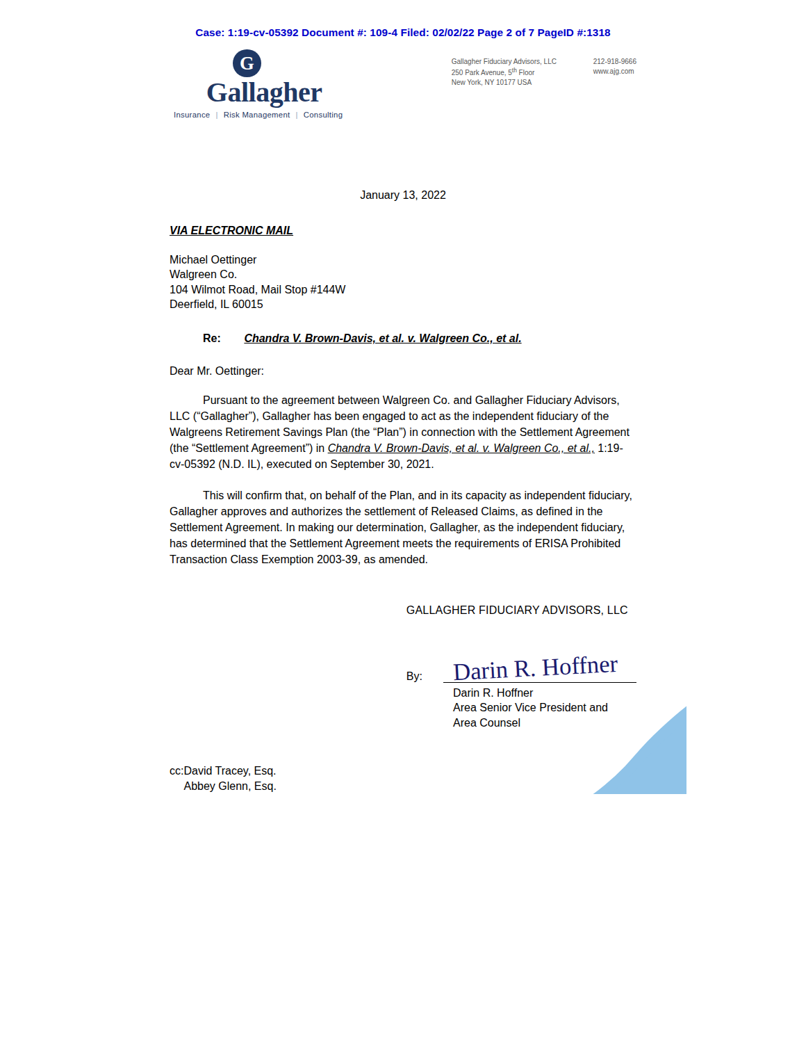Case: 1:19-cv-05392 Document #: 109-4 Filed: 02/02/22 Page 2 of 7 PageID #:1318
G
Gallagher
Insurance|Risk Management|Consulting
Gallagher Fiduciary Advisors, LLC
250 Park Avenue, 5th Floor
New York, NY 10177 USA
212-918-9666
www.ajg.com
January 13, 2022
VIA ELECTRONIC MAIL
Michael Oettinger
Walgreen Co.
104 Wilmot Road, Mail Stop #144W
Deerfield, IL 60015
Re: Chandra V. Brown-Davis, et al. v. Walgreen Co., et al.
Dear Mr. Oettinger:
Pursuant to the agreement between Walgreen Co. and Gallagher Fiduciary Advisors, LLC (“Gallagher”), Gallagher has been engaged to act as the independent fiduciary of the Walgreens Retirement Savings Plan (the “Plan”) in connection with the Settlement Agreement (the “Settlement Agreement”) in Chandra V. Brown-Davis, et al. v. Walgreen Co., et al., 1:19-cv-05392 (N.D. IL), executed on September 30, 2021.
This will confirm that, on behalf of the Plan, and in its capacity as independent fiduciary, Gallagher approves and authorizes the settlement of Released Claims, as defined in the Settlement Agreement. In making our determination, Gallagher, as the independent fiduciary, has determined that the Settlement Agreement meets the requirements of ERISA Prohibited Transaction Class Exemption 2003-39, as amended.
GALLAGHER FIDUCIARY ADVISORS, LLC
By:
Darin R. Hoffner
Darin R. Hoffner
Area Senior Vice President and
Area Counsel
| cc: | David Tracey, Esq. Abbey Glenn, Esq. |